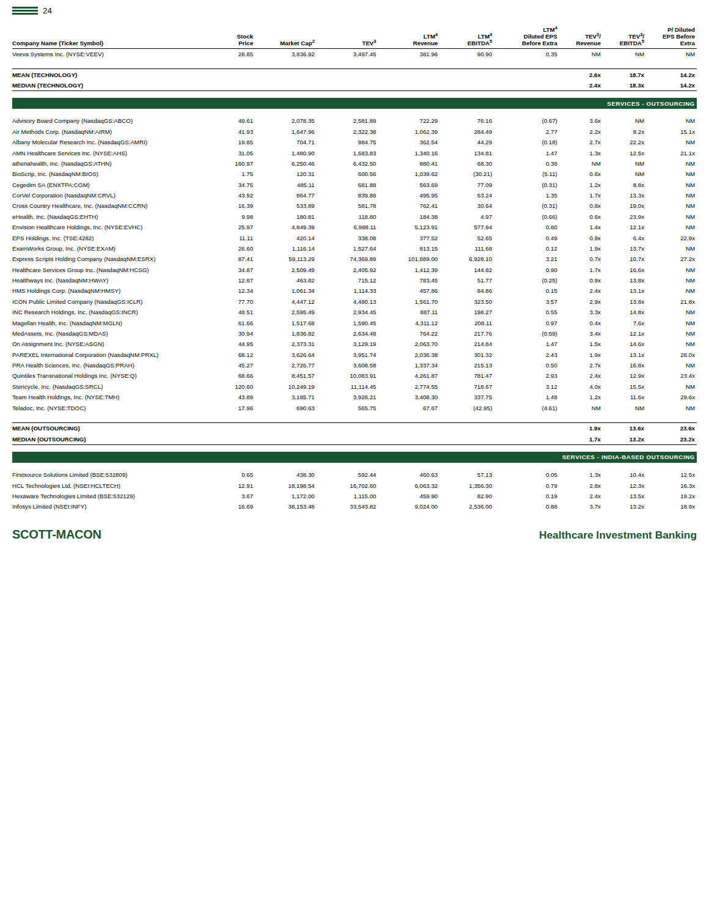24
| Company Name (Ticker Symbol) | Stock Price | Market Cap 2 | TEV 3 | LTM 4 Revenue | LTM 4 EBITDA 5 | LTM 4 Diluted EPS Before Extra | TEV 3 / Revenue | TEV 3 / EBITDA 5 | P/ Diluted EPS Before Extra |
| --- | --- | --- | --- | --- | --- | --- | --- | --- | --- |
| Veeva Systems Inc. (NYSE:VEEV) | 28.85 | 3,836.92 | 3,497.45 | 381.96 | 90.90 | 0.35 | NM | NM | NM |
| MEAN (TECHNOLOGY) | | | | | | | 2.6x | 18.7x | 14.2x |
| MEDIAN (TECHNOLOGY) | | | | | | | 2.4x | 18.3x | 14.2x |
| SERVICES - OUTSOURCING |
| Advisory Board Company (NasdaqGS:ABCO) | 49.61 | 2,078.35 | 2,581.89 | 722.29 | 76.16 | (0.67) | 3.6x | NM | NM |
| Air Methods Corp. (NasdaqNM:AIRM) | 41.93 | 1,647.96 | 2,322.38 | 1,062.39 | 284.49 | 2.77 | 2.2x | 8.2x | 15.1x |
| Albany Molecular Research Inc. (NasdaqGS:AMRI) | 19.85 | 704.71 | 984.75 | 362.54 | 44.29 | (0.18) | 2.7x | 22.2x | NM |
| AMN Healthcare Services Inc. (NYSE:AHS) | 31.05 | 1,480.90 | 1,683.83 | 1,340.16 | 134.81 | 1.47 | 1.3x | 12.5x | 21.1x |
| athenahealth, Inc. (NasdaqGS:ATHN) | 160.97 | 6,250.46 | 6,432.50 | 880.41 | 68.30 | 0.38 | NM | NM | NM |
| BioScrip, Inc. (NasdaqNM:BIOS) | 1.75 | 120.31 | 600.56 | 1,039.62 | (30.21) | (5.11) | 0.6x | NM | NM |
| Cegedim SA (ENXTPA:CGM) | 34.75 | 485.11 | 681.88 | 563.69 | 77.09 | (0.31) | 1.2x | 8.8x | NM |
| CorVel Corporation (NasdaqNM:CRVL) | 43.92 | 864.77 | 839.89 | 495.95 | 63.24 | 1.35 | 1.7x | 13.3x | NM |
| Cross Country Healthcare, Inc. (NasdaqNM:CCRN) | 16.39 | 533.89 | 581.78 | 762.41 | 30.64 | (0.31) | 0.8x | 19.0x | NM |
| eHealth, Inc. (NasdaqGS:EHTH) | 9.98 | 180.81 | 118.80 | 184.38 | 4.97 | (0.66) | 0.6x | 23.9x | NM |
| Envision Healthcare Holdings, Inc. (NYSE:EVHC) | 25.97 | 4,849.39 | 6,988.11 | 5,123.91 | 577.94 | 0.80 | 1.4x | 12.1x | NM |
| EPS Holdings, Inc. (TSE:4282) | 11.11 | 420.14 | 338.08 | 377.52 | 52.65 | 0.49 | 0.9x | 6.4x | 22.9x |
| ExamWorks Group, Inc. (NYSE:EXAM) | 26.60 | 1,116.14 | 1,527.64 | 813.15 | 111.68 | 0.12 | 1.9x | 13.7x | NM |
| Express Scripts Holding Company (NasdaqNM:ESRX) | 87.41 | 59,113.29 | 74,369.89 | 101,889.00 | 6,928.10 | 3.21 | 0.7x | 10.7x | 27.2x |
| Healthcare Services Group Inc. (NasdaqNM:HCSG) | 34.87 | 2,509.49 | 2,405.92 | 1,412.39 | 144.82 | 0.90 | 1.7x | 16.6x | NM |
| Healthways Inc. (NasdaqNM:HWAY) | 12.87 | 463.82 | 715.12 | 783.45 | 51.77 | (0.25) | 0.9x | 13.8x | NM |
| HMS Holdings Corp. (NasdaqNM:HMSY) | 12.34 | 1,061.34 | 1,114.33 | 457.86 | 84.86 | 0.15 | 2.4x | 13.1x | NM |
| ICON Public Limited Company (NasdaqGS:ICLR) | 77.70 | 4,447.12 | 4,480.13 | 1,561.70 | 323.50 | 3.57 | 2.9x | 13.8x | 21.8x |
| INC Research Holdings, Inc. (NasdaqGS:INCR) | 48.51 | 2,595.49 | 2,934.45 | 887.11 | 198.27 | 0.55 | 3.3x | 14.8x | NM |
| Magellan Health, Inc. (NasdaqNM:MGLN) | 61.66 | 1,517.68 | 1,590.45 | 4,311.12 | 208.11 | 0.97 | 0.4x | 7.6x | NM |
| MedAssets, Inc. (NasdaqGS:MDAS) | 30.94 | 1,836.82 | 2,634.48 | 764.22 | 217.76 | (0.59) | 3.4x | 12.1x | NM |
| On Assignment Inc. (NYSE:ASGN) | 44.95 | 2,373.31 | 3,129.19 | 2,063.70 | 214.84 | 1.47 | 1.5x | 14.6x | NM |
| PAREXEL International Corporation (NasdaqNM:PRXL) | 68.12 | 3,626.64 | 3,951.74 | 2,036.38 | 301.32 | 2.43 | 1.9x | 13.1x | 28.0x |
| PRA Health Sciences, Inc. (NasdaqGS:PRAH) | 45.27 | 2,726.77 | 3,608.58 | 1,337.34 | 215.13 | 0.50 | 2.7x | 16.8x | NM |
| Quintiles Transnational Holdings Inc. (NYSE:Q) | 68.66 | 8,451.57 | 10,083.91 | 4,261.87 | 781.47 | 2.93 | 2.4x | 12.9x | 23.4x |
| Stericycle, Inc. (NasdaqGS:SRCL) | 120.60 | 10,249.19 | 11,114.45 | 2,774.55 | 718.67 | 3.12 | 4.0x | 15.5x | NM |
| Team Health Holdings, Inc. (NYSE:TMH) | 43.89 | 3,185.71 | 3,926.21 | 3,408.30 | 337.75 | 1.48 | 1.2x | 11.6x | 29.6x |
| Teladoc, Inc. (NYSE:TDOC) | 17.96 | 690.63 | 565.75 | 67.67 | (42.95) | (4.61) | NM | NM | NM |
| MEAN (OUTSOURCING) | | | | | | | 1.9x | 13.6x | 23.6x |
| MEDIAN (OUTSOURCING) | | | | | | | 1.7x | 13.2x | 23.2x |
| SERVICES - INDIA-BASED OUTSOURCING |
| Firstsource Solutions Limited (BSE:532809) | 0.65 | 438.30 | 592.44 | 460.63 | 57.13 | 0.05 | 1.3x | 10.4x | 12.5x |
| HCL Technologies Ltd. (NSEI:HCLTECH) | 12.91 | 18,198.54 | 16,702.60 | 6,063.32 | 1,356.30 | 0.79 | 2.8x | 12.3x | 16.3x |
| Hexaware Technologies Limited (BSE:532129) | 3.67 | 1,172.00 | 1,115.00 | 459.90 | 82.90 | 0.19 | 2.4x | 13.5x | 19.2x |
| Infosys Limited (NSEI:INFY) | 16.69 | 38,153.48 | 33,543.82 | 9,024.00 | 2,536.00 | 0.88 | 3.7x | 13.2x | 18.9x |
SCOTT-MACON
Healthcare Investment Banking